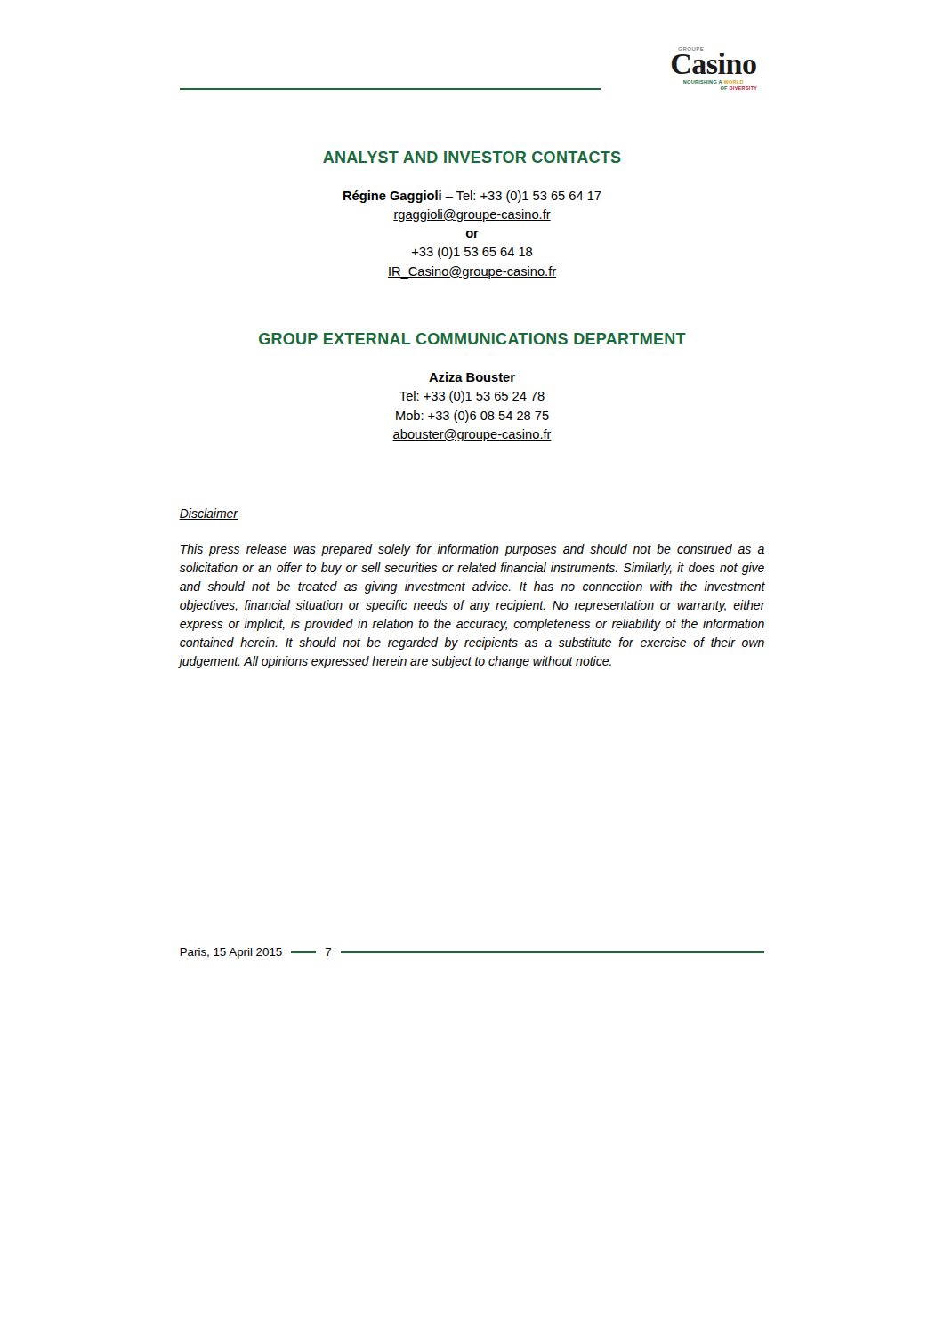GROUPE
Casino
NOURISHING A WORLD
OF DIVERSITY
ANALYST AND INVESTOR CONTACTS
Régine Gaggioli – Tel: +33 (0)1 53 65 64 17
rgaggioli@groupe-casino.fr
or
+33 (0)1 53 65 64 18
IR_Casino@groupe-casino.fr
GROUP EXTERNAL COMMUNICATIONS DEPARTMENT
Aziza Bouster
Tel: +33 (0)1 53 65 24 78
Mob: +33 (0)6 08 54 28 75
abouster@groupe-casino.fr
Disclaimer
This press release was prepared solely for information purposes and should not be construed as a solicitation or an offer to buy or sell securities or related financial instruments. Similarly, it does not give and should not be treated as giving investment advice. It has no connection with the investment objectives, financial situation or specific needs of any recipient. No representation or warranty, either express or implicit, is provided in relation to the accuracy, completeness or reliability of the information contained herein. It should not be regarded by recipients as a substitute for exercise of their own judgement. All opinions expressed herein are subject to change without notice.
Paris, 15 April 2015 7